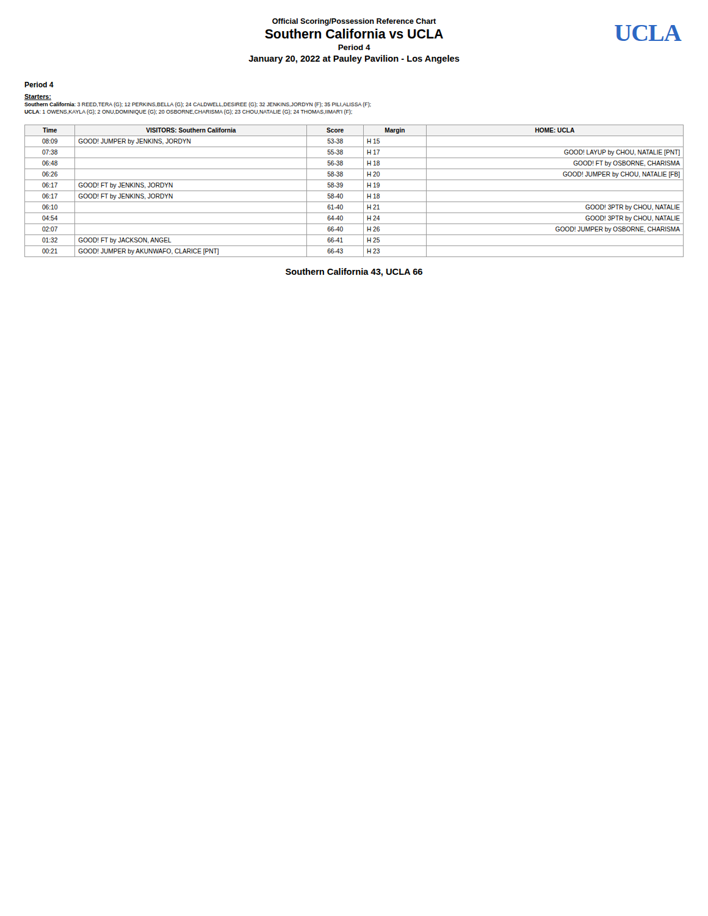UCLA
Official Scoring/Possession Reference Chart
Southern California vs UCLA
Period 4
January 20, 2022 at Pauley Pavilion - Los Angeles
Period 4
Starters:
Southern California: 3 REED,TERA (G); 12 PERKINS,BELLA (G); 24 CALDWELL,DESIREE (G); 32 JENKINS,JORDYN (F); 35 PILI,ALISSA (F);
UCLA: 1 OWENS,KAYLA (G); 2 ONU,DOMINIQUE (G); 20 OSBORNE,CHARISMA (G); 23 CHOU,NATALIE (G); 24 THOMAS,IIMAR'I (F);
| Time | VISITORS: Southern California | Score | Margin | HOME: UCLA |
| --- | --- | --- | --- | --- |
| 08:09 | GOOD! JUMPER by JENKINS, JORDYN | 53-38 | H 15 | |
| 07:38 | | 55-38 | H 17 | GOOD! LAYUP by CHOU, NATALIE [PNT] |
| 06:48 | | 56-38 | H 18 | GOOD! FT by OSBORNE, CHARISMA |
| 06:26 | | 58-38 | H 20 | GOOD! JUMPER by CHOU, NATALIE [FB] |
| 06:17 | GOOD! FT by JENKINS, JORDYN | 58-39 | H 19 | |
| 06:17 | GOOD! FT by JENKINS, JORDYN | 58-40 | H 18 | |
| 06:10 | | 61-40 | H 21 | GOOD! 3PTR by CHOU, NATALIE |
| 04:54 | | 64-40 | H 24 | GOOD! 3PTR by CHOU, NATALIE |
| 02:07 | | 66-40 | H 26 | GOOD! JUMPER by OSBORNE, CHARISMA |
| 01:32 | GOOD! FT by JACKSON, ANGEL | 66-41 | H 25 | |
| 00:21 | GOOD! JUMPER by AKUNWAFO, CLARICE [PNT] | 66-43 | H 23 | |
Southern California 43, UCLA 66